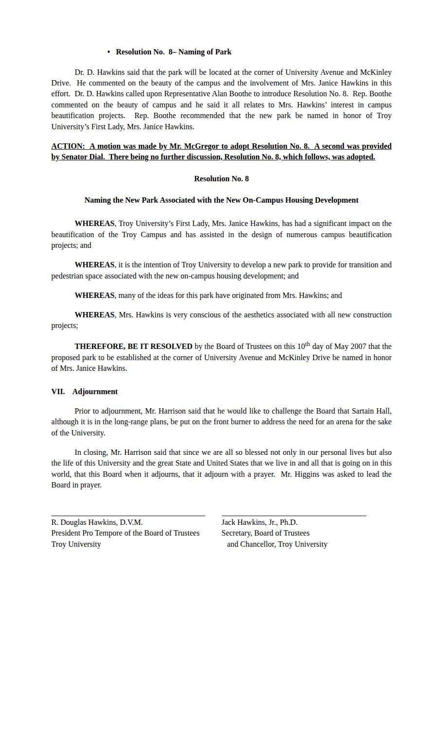• Resolution No. 8– Naming of Park
Dr. D. Hawkins said that the park will be located at the corner of University Avenue and McKinley Drive. He commented on the beauty of the campus and the involvement of Mrs. Janice Hawkins in this effort. Dr. D. Hawkins called upon Representative Alan Boothe to introduce Resolution No. 8. Rep. Boothe commented on the beauty of campus and he said it all relates to Mrs. Hawkins’ interest in campus beautification projects. Rep. Boothe recommended that the new park be named in honor of Troy University’s First Lady, Mrs. Janice Hawkins.
ACTION: A motion was made by Mr. McGregor to adopt Resolution No. 8. A second was provided by Senator Dial. There being no further discussion, Resolution No. 8, which follows, was adopted.
Resolution No. 8
Naming the New Park Associated with the New On-Campus Housing Development
WHEREAS, Troy University’s First Lady, Mrs. Janice Hawkins, has had a significant impact on the beautification of the Troy Campus and has assisted in the design of numerous campus beautification projects; and
WHEREAS, it is the intention of Troy University to develop a new park to provide for transition and pedestrian space associated with the new on-campus housing development; and
WHEREAS, many of the ideas for this park have originated from Mrs. Hawkins; and
WHEREAS, Mrs. Hawkins is very conscious of the aesthetics associated with all new construction projects;
THEREFORE, BE IT RESOLVED by the Board of Trustees on this 10th day of May 2007 that the proposed park to be established at the corner of University Avenue and McKinley Drive be named in honor of Mrs. Janice Hawkins.
VII. Adjournment
Prior to adjournment, Mr. Harrison said that he would like to challenge the Board that Sartain Hall, although it is in the long-range plans, be put on the front burner to address the need for an arena for the sake of the University.
In closing, Mr. Harrison said that since we are all so blessed not only in our personal lives but also the life of this University and the great State and United States that we live in and all that is going on in this world, that this Board when it adjourns, that it adjourn with a prayer. Mr. Higgins was asked to lead the Board in prayer.
| R. Douglas Hawkins, D.V.M. President Pro Tempore of the Board of Trustees Troy University | Jack Hawkins, Jr., Ph.D. Secretary, Board of Trustees and Chancellor, Troy University |